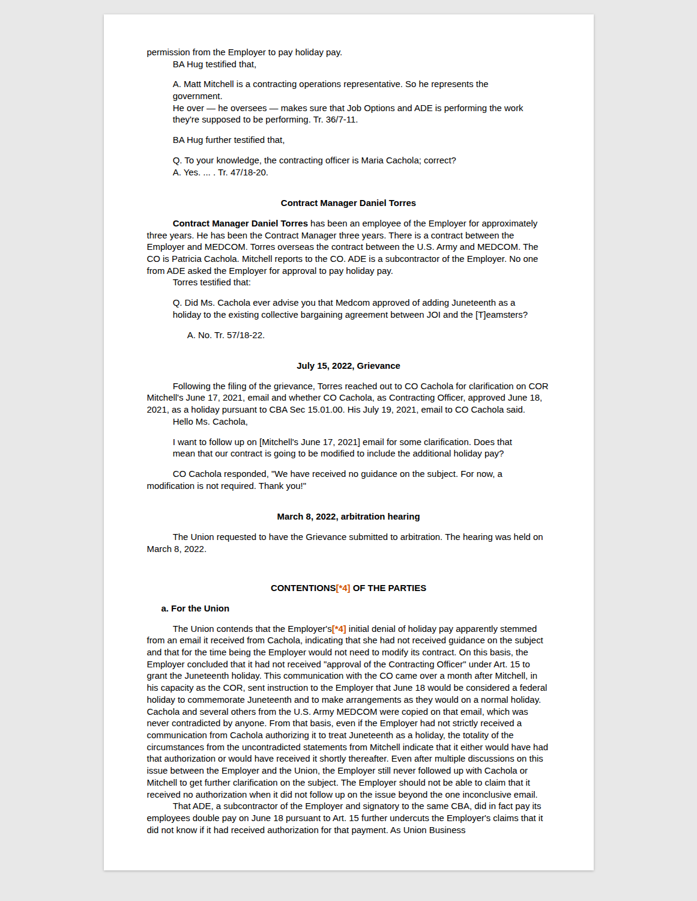permission from the Employer to pay holiday pay.
BA Hug testified that,
A. Matt Mitchell is a contracting operations representative. So he represents the government.
He over — he oversees — makes sure that Job Options and ADE is performing the work they're supposed to be performing. Tr. 36/7-11.
BA Hug further testified that,
Q. To your knowledge, the contracting officer is Maria Cachola; correct?
A. Yes. ... . Tr. 47/18-20.
Contract Manager Daniel Torres
Contract Manager Daniel Torres has been an employee of the Employer for approximately three years. He has been the Contract Manager three years. There is a contract between the Employer and MEDCOM. Torres overseas the contract between the U.S. Army and MEDCOM. The CO is Patricia Cachola. Mitchell reports to the CO. ADE is a subcontractor of the Employer. No one from ADE asked the Employer for approval to pay holiday pay.
Torres testified that:
Q. Did Ms. Cachola ever advise you that Medcom approved of adding Juneteenth as a holiday to the existing collective bargaining agreement between JOI and the [T]eamsters?
A. No. Tr. 57/18-22.
July 15, 2022, Grievance
Following the filing of the grievance, Torres reached out to CO Cachola for clarification on COR Mitchell's June 17, 2021, email and whether CO Cachola, as Contracting Officer, approved June 18, 2021, as a holiday pursuant to CBA Sec 15.01.00. His July 19, 2021, email to CO Cachola said.
Hello Ms. Cachola,
I want to follow up on [Mitchell's June 17, 2021] email for some clarification. Does that mean that our contract is going to be modified to include the additional holiday pay?
CO Cachola responded, "We have received no guidance on the subject. For now, a modification is not required. Thank you!"
March 8, 2022, arbitration hearing
The Union requested to have the Grievance submitted to arbitration. The hearing was held on March 8, 2022.
CONTENTIONS[*4] OF THE PARTIES
a. For the Union
The Union contends that the Employer's[*4] initial denial of holiday pay apparently stemmed from an email it received from Cachola, indicating that she had not received guidance on the subject and that for the time being the Employer would not need to modify its contract. On this basis, the Employer concluded that it had not received "approval of the Contracting Officer" under Art. 15 to grant the Juneteenth holiday. This communication with the CO came over a month after Mitchell, in his capacity as the COR, sent instruction to the Employer that June 18 would be considered a federal holiday to commemorate Juneteenth and to make arrangements as they would on a normal holiday. Cachola and several others from the U.S. Army MEDCOM were copied on that email, which was never contradicted by anyone. From that basis, even if the Employer had not strictly received a communication from Cachola authorizing it to treat Juneteenth as a holiday, the totality of the circumstances from the uncontradicted statements from Mitchell indicate that it either would have had that authorization or would have received it shortly thereafter. Even after multiple discussions on this issue between the Employer and the Union, the Employer still never followed up with Cachola or Mitchell to get further clarification on the subject. The Employer should not be able to claim that it received no authorization when it did not follow up on the issue beyond the one inconclusive email.
That ADE, a subcontractor of the Employer and signatory to the same CBA, did in fact pay its employees double pay on June 18 pursuant to Art. 15 further undercuts the Employer's claims that it did not know if it had received authorization for that payment. As Union Business